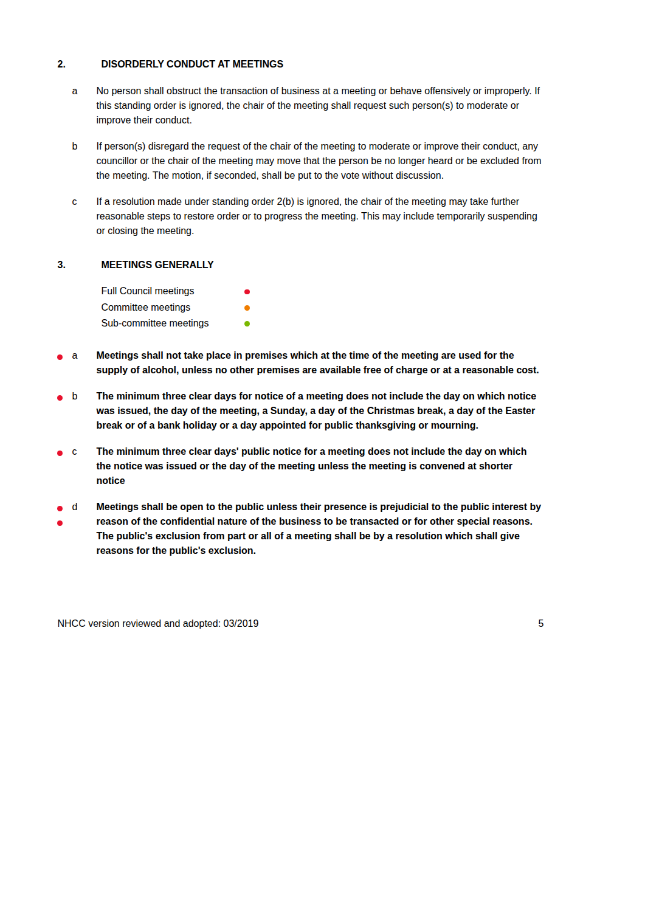2. DISORDERLY CONDUCT AT MEETINGS
a
No person shall obstruct the transaction of business at a meeting or behave offensively or improperly. If this standing order is ignored, the chair of the meeting shall request such person(s) to moderate or improve their conduct.
b
If person(s) disregard the request of the chair of the meeting to moderate or improve their conduct, any councillor or the chair of the meeting may move that the person be no longer heard or be excluded from the meeting. The motion, if seconded, shall be put to the vote without discussion.
c
If a resolution made under standing order 2(b) is ignored, the chair of the meeting may take further reasonable steps to restore order or to progress the meeting. This may include temporarily suspending or closing the meeting.
3. MEETINGS GENERALLY
Full Council meetings
Committee meetings
Sub-committee meetings
a
Meetings shall not take place in premises which at the time of the meeting are used for the supply of alcohol, unless no other premises are available free of charge or at a reasonable cost.
b
The minimum three clear days for notice of a meeting does not include the day on which notice was issued, the day of the meeting, a Sunday, a day of the Christmas break, a day of the Easter break or of a bank holiday or a day appointed for public thanksgiving or mourning.
c
The minimum three clear days' public notice for a meeting does not include the day on which the notice was issued or the day of the meeting unless the meeting is convened at shorter notice
d
Meetings shall be open to the public unless their presence is prejudicial to the public interest by reason of the confidential nature of the business to be transacted or for other special reasons. The public's exclusion from part or all of a meeting shall be by a resolution which shall give reasons for the public's exclusion.
NHCC version reviewed and adopted: 03/2019 5